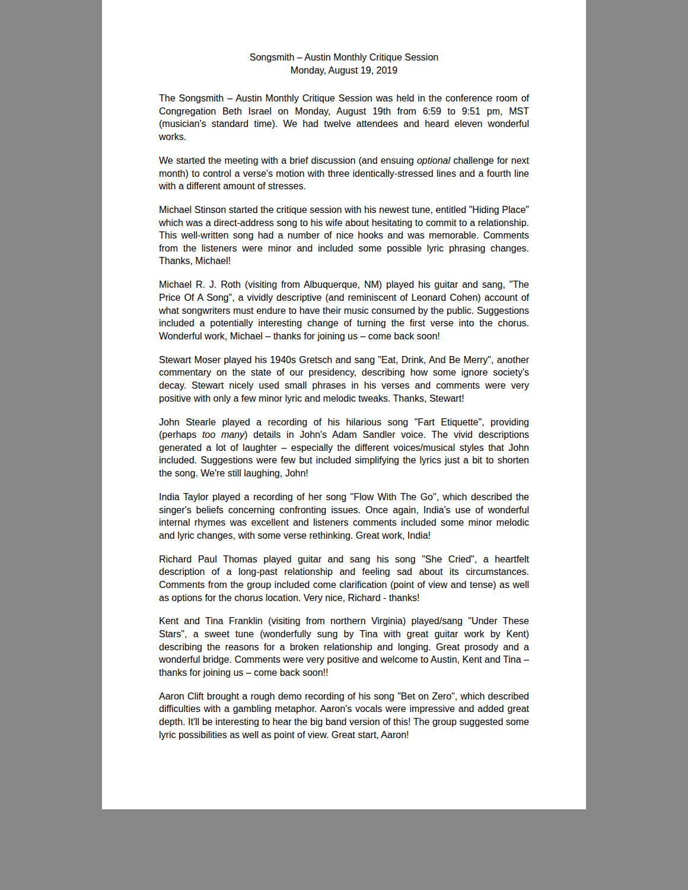Songsmith – Austin Monthly Critique Session Monday, August 19, 2019
The Songsmith – Austin Monthly Critique Session was held in the conference room of Congregation Beth Israel on Monday, August 19th from 6:59 to 9:51 pm, MST (musician's standard time). We had twelve attendees and heard eleven wonderful works.
We started the meeting with a brief discussion (and ensuing optional challenge for next month) to control a verse's motion with three identically-stressed lines and a fourth line with a different amount of stresses.
Michael Stinson started the critique session with his newest tune, entitled "Hiding Place" which was a direct-address song to his wife about hesitating to commit to a relationship. This well-written song had a number of nice hooks and was memorable. Comments from the listeners were minor and included some possible lyric phrasing changes. Thanks, Michael!
Michael R. J. Roth (visiting from Albuquerque, NM) played his guitar and sang, "The Price Of A Song", a vividly descriptive (and reminiscent of Leonard Cohen) account of what songwriters must endure to have their music consumed by the public. Suggestions included a potentially interesting change of turning the first verse into the chorus. Wonderful work, Michael – thanks for joining us – come back soon!
Stewart Moser played his 1940s Gretsch and sang "Eat, Drink, And Be Merry", another commentary on the state of our presidency, describing how some ignore society's decay. Stewart nicely used small phrases in his verses and comments were very positive with only a few minor lyric and melodic tweaks. Thanks, Stewart!
John Stearle played a recording of his hilarious song "Fart Etiquette", providing (perhaps too many) details in John's Adam Sandler voice. The vivid descriptions generated a lot of laughter – especially the different voices/musical styles that John included. Suggestions were few but included simplifying the lyrics just a bit to shorten the song. We're still laughing, John!
India Taylor played a recording of her song "Flow With The Go", which described the singer's beliefs concerning confronting issues. Once again, India's use of wonderful internal rhymes was excellent and listeners comments included some minor melodic and lyric changes, with some verse rethinking. Great work, India!
Richard Paul Thomas played guitar and sang his song "She Cried", a heartfelt description of a long-past relationship and feeling sad about its circumstances. Comments from the group included come clarification (point of view and tense) as well as options for the chorus location. Very nice, Richard - thanks!
Kent and Tina Franklin (visiting from northern Virginia) played/sang "Under These Stars", a sweet tune (wonderfully sung by Tina with great guitar work by Kent) describing the reasons for a broken relationship and longing. Great prosody and a wonderful bridge. Comments were very positive and welcome to Austin, Kent and Tina – thanks for joining us – come back soon!!
Aaron Clift brought a rough demo recording of his song "Bet on Zero", which described difficulties with a gambling metaphor. Aaron's vocals were impressive and added great depth. It'll be interesting to hear the big band version of this! The group suggested some lyric possibilities as well as point of view. Great start, Aaron!